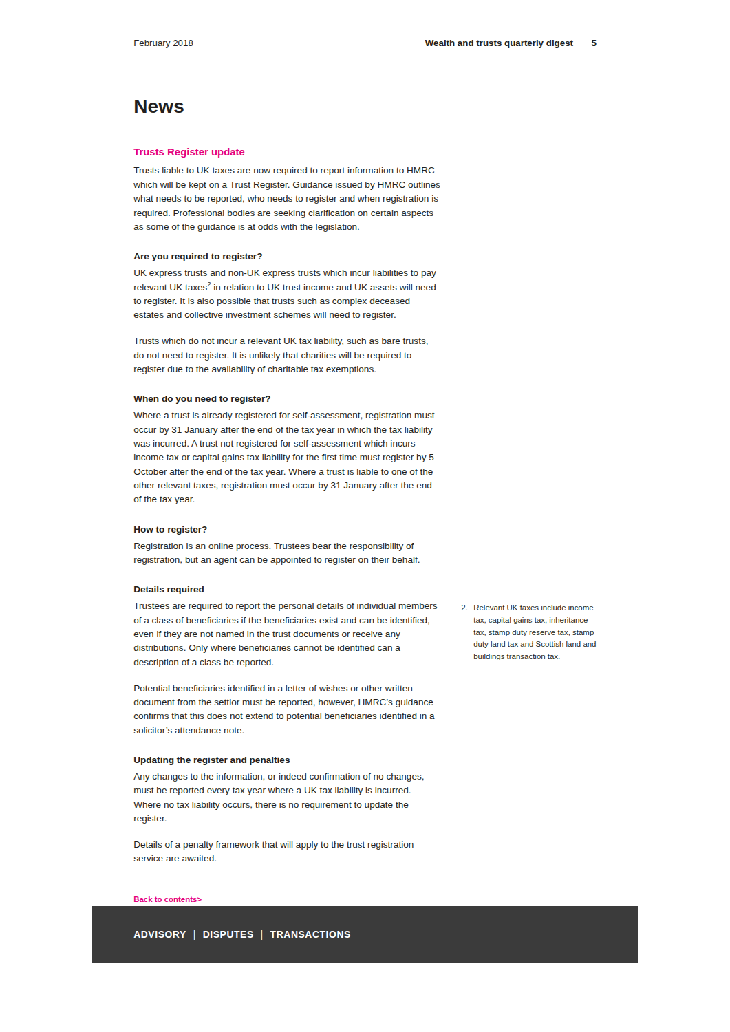February 2018
Wealth and trusts quarterly digest 5
News
Trusts Register update
Trusts liable to UK taxes are now required to report information to HMRC which will be kept on a Trust Register. Guidance issued by HMRC outlines what needs to be reported, who needs to register and when registration is required. Professional bodies are seeking clarification on certain aspects as some of the guidance is at odds with the legislation.
Are you required to register?
UK express trusts and non-UK express trusts which incur liabilities to pay relevant UK taxes2 in relation to UK trust income and UK assets will need to register. It is also possible that trusts such as complex deceased estates and collective investment schemes will need to register.
Trusts which do not incur a relevant UK tax liability, such as bare trusts, do not need to register. It is unlikely that charities will be required to register due to the availability of charitable tax exemptions.
When do you need to register?
Where a trust is already registered for self-assessment, registration must occur by 31 January after the end of the tax year in which the tax liability was incurred. A trust not registered for self-assessment which incurs income tax or capital gains tax liability for the first time must register by 5 October after the end of the tax year. Where a trust is liable to one of the other relevant taxes, registration must occur by 31 January after the end of the tax year.
How to register?
Registration is an online process. Trustees bear the responsibility of registration, but an agent can be appointed to register on their behalf.
Details required
Trustees are required to report the personal details of individual members of a class of beneficiaries if the beneficiaries exist and can be identified, even if they are not named in the trust documents or receive any distributions. Only where beneficiaries cannot be identified can a description of a class be reported.
Potential beneficiaries identified in a letter of wishes or other written document from the settlor must be reported, however, HMRC’s guidance confirms that this does not extend to potential beneficiaries identified in a solicitor’s attendance note.
Updating the register and penalties
Any changes to the information, or indeed confirmation of no changes, must be reported every tax year where a UK tax liability is incurred. Where no tax liability occurs, there is no requirement to update the register.
Details of a penalty framework that will apply to the trust registration service are awaited.
Back to contents>
2. Relevant UK taxes include income tax, capital gains tax, inheritance tax, stamp duty reserve tax, stamp duty land tax and Scottish land and buildings transaction tax.
ADVISORY|DISPUTES|TRANSACTIONS